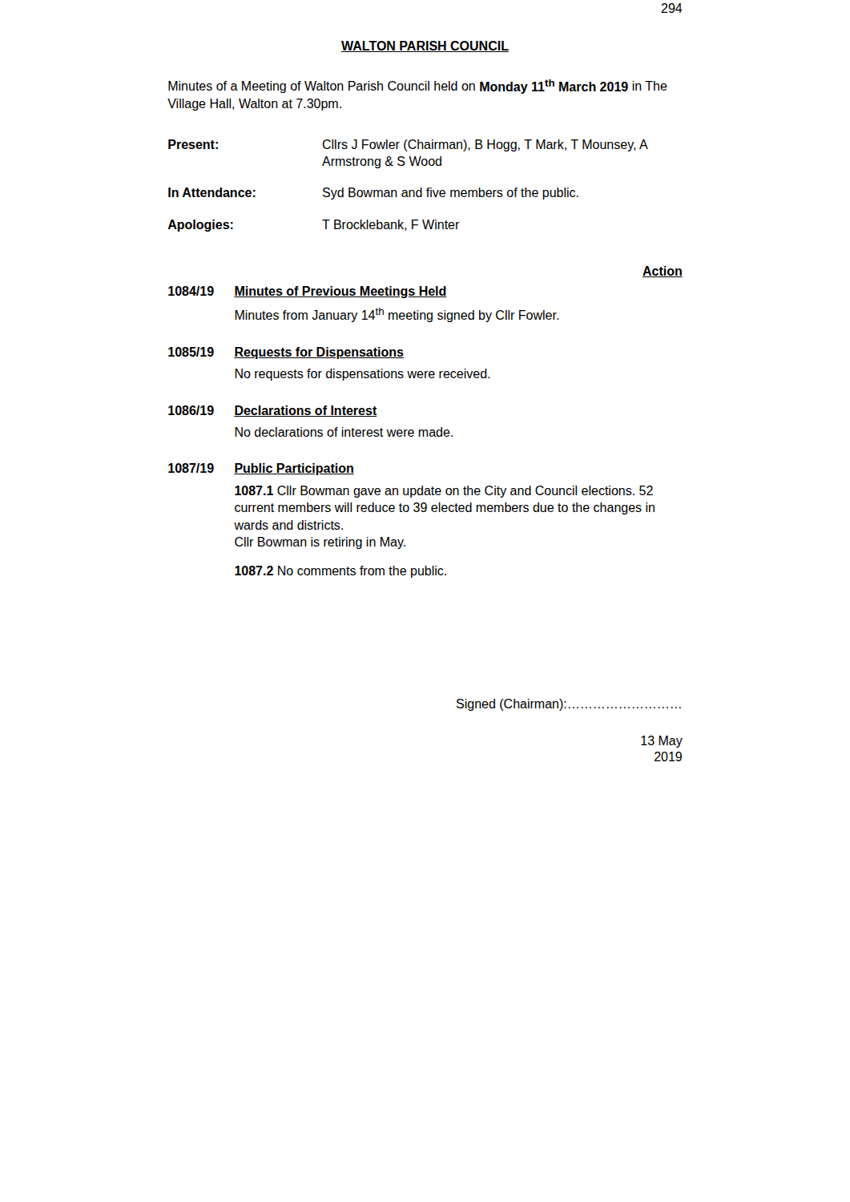294
WALTON PARISH COUNCIL
Minutes of a Meeting of Walton Parish Council held on Monday 11th March 2019 in The Village Hall, Walton at 7.30pm.
| Present: | Cllrs J Fowler (Chairman), B Hogg, T Mark, T Mounsey, A Armstrong & S Wood |
| In Attendance: | Syd Bowman and five members of the public. |
| Apologies: | T Brocklebank, F Winter |
Action
1084/19 Minutes of Previous Meetings Held
Minutes from January 14th meeting signed by Cllr Fowler.
1085/19 Requests for Dispensations
No requests for dispensations were received.
1086/19 Declarations of Interest
No declarations of interest were made.
1087/19 Public Participation
1087.1 Cllr Bowman gave an update on the City and Council elections. 52 current members will reduce to 39 elected members due to the changes in wards and districts.
Cllr Bowman is retiring in May.
1087.2 No comments from the public.
Signed (Chairman):………………………
13 May
2019